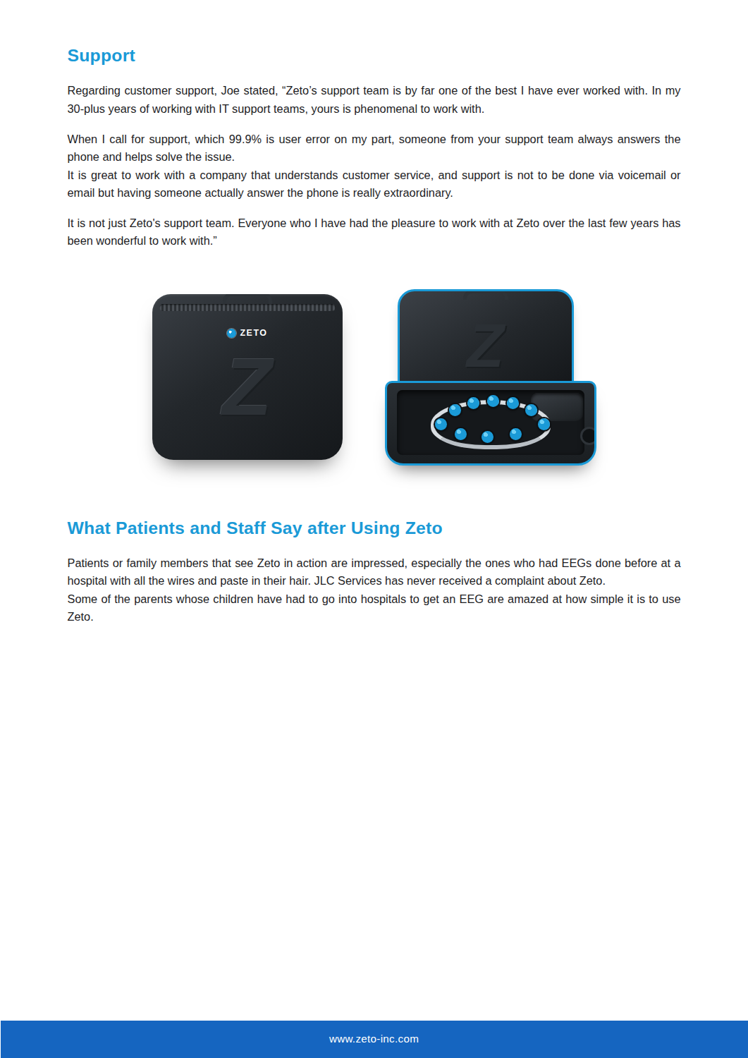Support
Regarding customer support, Joe stated, “Zeto’s support team is by far one of the best I have ever worked with. In my 30-plus years of working with IT support teams, yours is phenomenal to work with.
When I call for support, which 99.9% is user error on my part, someone from your support team always answers the phone and helps solve the issue.
It is great to work with a company that understands customer service, and support is not to be done via voicemail or email but having someone actually answer the phone is really extraordinary.
It is not just Zeto's support team. Everyone who I have had the pleasure to work with at Zeto over the last few years has been wonderful to work with.”
ZETO Z
Z
What Patients and Staff Say after Using Zeto
Patients or family members that see Zeto in action are impressed, especially the ones who had EEGs done before at a hospital with all the wires and paste in their hair. JLC Services has never received a complaint about Zeto.
Some of the parents whose children have had to go into hospitals to get an EEG are amazed at how simple it is to use Zeto.
www.zeto-inc.com